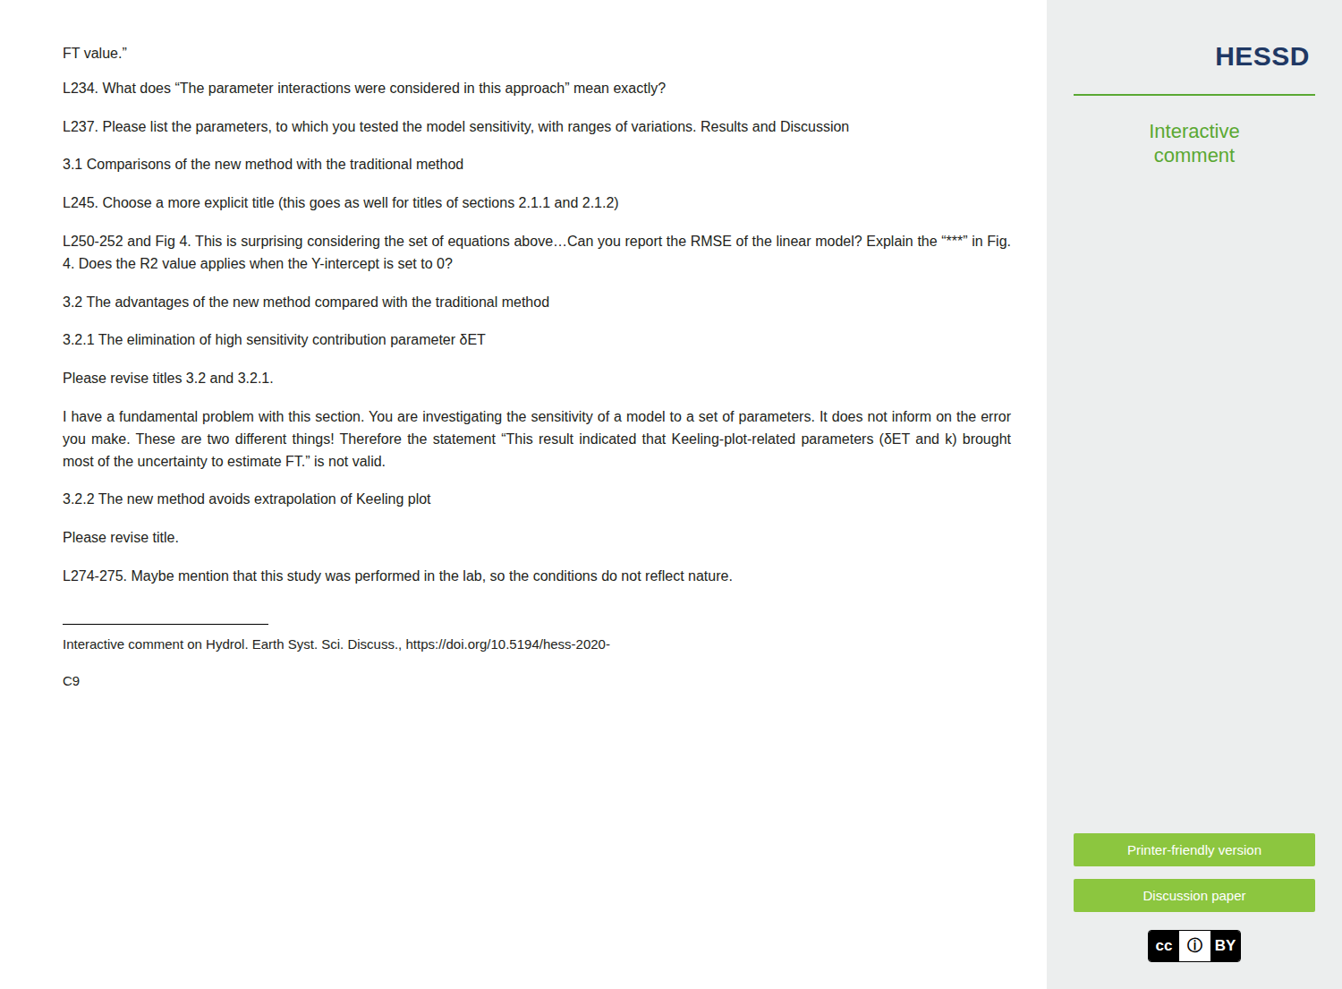FT value.”
L234. What does “The parameter interactions were considered in this approach” mean exactly?
L237. Please list the parameters, to which you tested the model sensitivity, with ranges of variations. Results and Discussion
3.1 Comparisons of the new method with the traditional method
L245. Choose a more explicit title (this goes as well for titles of sections 2.1.1 and 2.1.2)
L250-252 and Fig 4. This is surprising considering the set of equations above…Can you report the RMSE of the linear model? Explain the “***” in Fig. 4. Does the R2 value applies when the Y-intercept is set to 0?
3.2 The advantages of the new method compared with the traditional method
3.2.1 The elimination of high sensitivity contribution parameter δET
Please revise titles 3.2 and 3.2.1.
I have a fundamental problem with this section. You are investigating the sensitivity of a model to a set of parameters. It does not inform on the error you make. These are two different things! Therefore the statement “This result indicated that Keeling-plot-related parameters (δET and k) brought most of the uncertainty to estimate FT.” is not valid.
3.2.2 The new method avoids extrapolation of Keeling plot
Please revise title.
L274-275. Maybe mention that this study was performed in the lab, so the conditions do not reflect nature.
Interactive comment on Hydrol. Earth Syst. Sci. Discuss., https://doi.org/10.5194/hess-2020-
C9
HESSD
Interactive
comment
Printer-friendly version Discussion paper
cc ⓘ BY